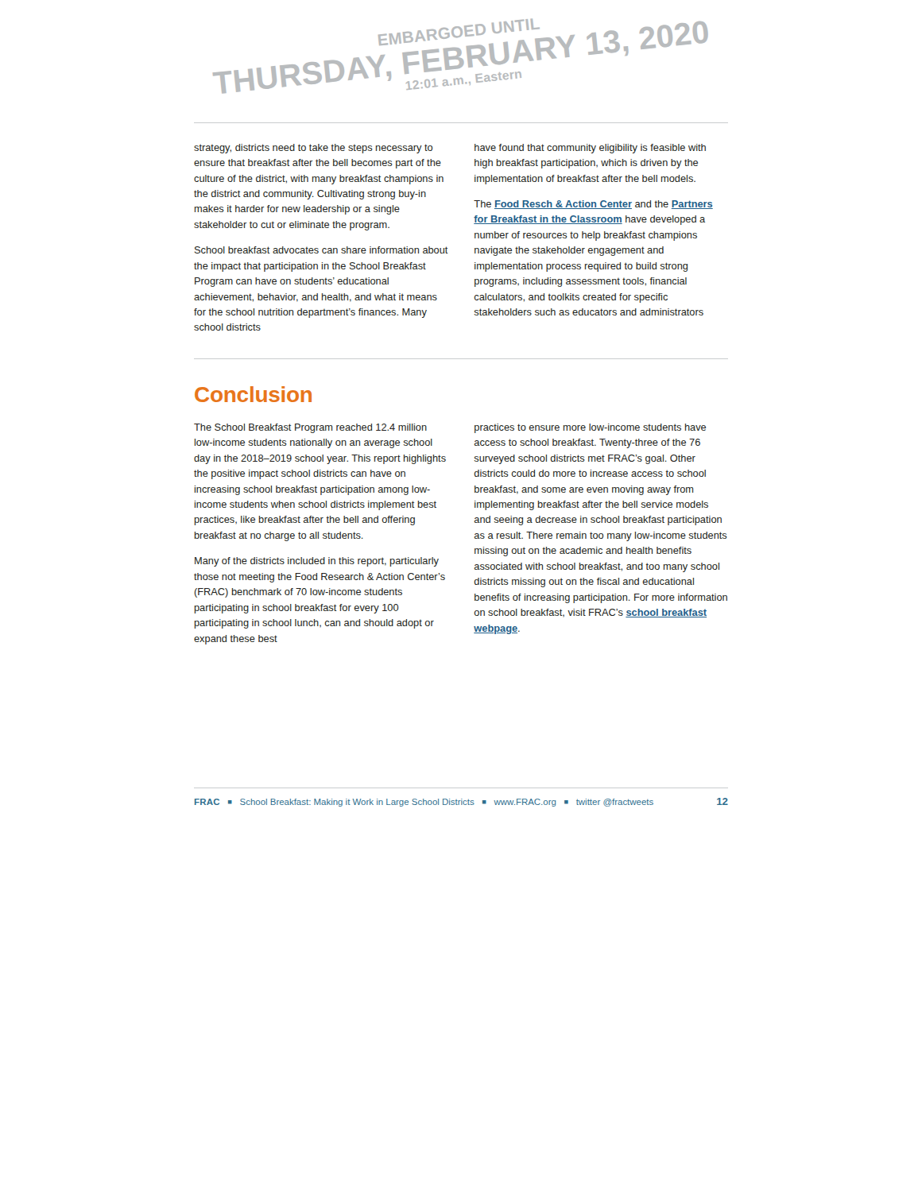EMBARGOED UNTIL
THURSDAY, FEBRUARY 13, 2020
12:01 a.m., Eastern
strategy, districts need to take the steps necessary to ensure that breakfast after the bell becomes part of the culture of the district, with many breakfast champions in the district and community. Cultivating strong buy-in makes it harder for new leadership or a single stakeholder to cut or eliminate the program.
School breakfast advocates can share information about the impact that participation in the School Breakfast Program can have on students’ educational achievement, behavior, and health, and what it means for the school nutrition department’s finances. Many school districts
have found that community eligibility is feasible with high breakfast participation, which is driven by the implementation of breakfast after the bell models.
The Food Resch & Action Center and the Partners for Breakfast in the Classroom have developed a number of resources to help breakfast champions navigate the stakeholder engagement and implementation process required to build strong programs, including assessment tools, financial calculators, and toolkits created for specific stakeholders such as educators and administrators
Conclusion
The School Breakfast Program reached 12.4 million low-income students nationally on an average school day in the 2018–2019 school year. This report highlights the positive impact school districts can have on increasing school breakfast participation among low-income students when school districts implement best practices, like breakfast after the bell and offering breakfast at no charge to all students.
Many of the districts included in this report, particularly those not meeting the Food Research & Action Center’s (FRAC) benchmark of 70 low-income students participating in school breakfast for every 100 participating in school lunch, can and should adopt or expand these best
practices to ensure more low-income students have access to school breakfast. Twenty-three of the 76 surveyed school districts met FRAC’s goal. Other districts could do more to increase access to school breakfast, and some are even moving away from implementing breakfast after the bell service models and seeing a decrease in school breakfast participation as a result. There remain too many low-income students missing out on the academic and health benefits associated with school breakfast, and too many school districts missing out on the fiscal and educational benefits of increasing participation. For more information on school breakfast, visit FRAC’s school breakfast webpage.
FRAC ■ School Breakfast: Making it Work in Large School Districts ■ www.FRAC.org ■ twitter @fractweets 12